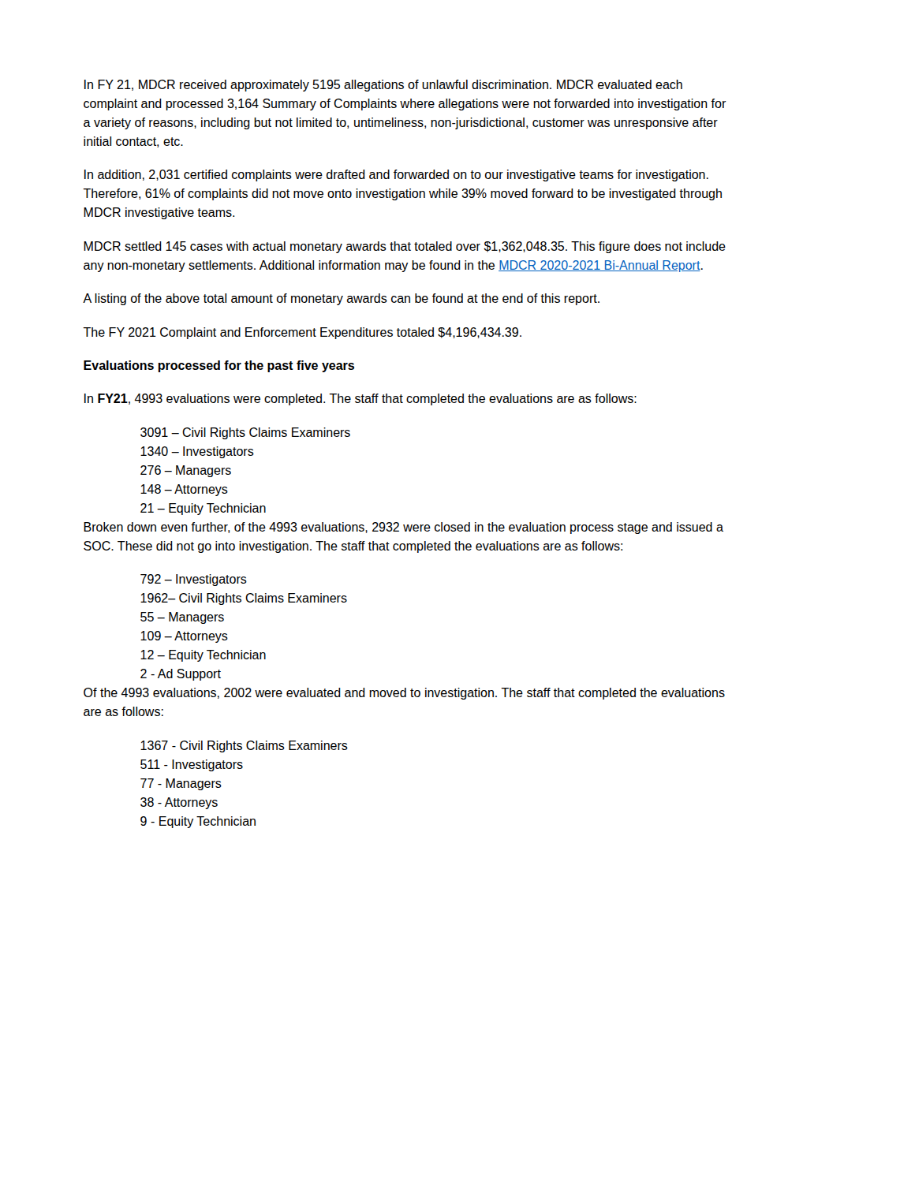In FY 21, MDCR received approximately 5195 allegations of unlawful discrimination. MDCR evaluated each complaint and processed 3,164 Summary of Complaints where allegations were not forwarded into investigation for a variety of reasons, including but not limited to, untimeliness, non-jurisdictional, customer was unresponsive after initial contact, etc.
In addition, 2,031 certified complaints were drafted and forwarded on to our investigative teams for investigation. Therefore, 61% of complaints did not move onto investigation while 39% moved forward to be investigated through MDCR investigative teams.
MDCR settled 145 cases with actual monetary awards that totaled over $1,362,048.35. This figure does not include any non-monetary settlements. Additional information may be found in the MDCR 2020-2021 Bi-Annual Report.
A listing of the above total amount of monetary awards can be found at the end of this report.
The FY 2021 Complaint and Enforcement Expenditures totaled $4,196,434.39.
Evaluations processed for the past five years
In FY21, 4993 evaluations were completed. The staff that completed the evaluations are as follows:
3091 – Civil Rights Claims Examiners
1340 – Investigators
276 – Managers
148 – Attorneys
21 – Equity Technician
Broken down even further, of the 4993 evaluations, 2932 were closed in the evaluation process stage and issued a SOC. These did not go into investigation. The staff that completed the evaluations are as follows:
792 – Investigators
1962– Civil Rights Claims Examiners
55 – Managers
109 – Attorneys
12 – Equity Technician
2 - Ad Support
Of the 4993 evaluations, 2002 were evaluated and moved to investigation. The staff that completed the evaluations are as follows:
1367 - Civil Rights Claims Examiners
511 - Investigators
77 - Managers
38 - Attorneys
9 - Equity Technician